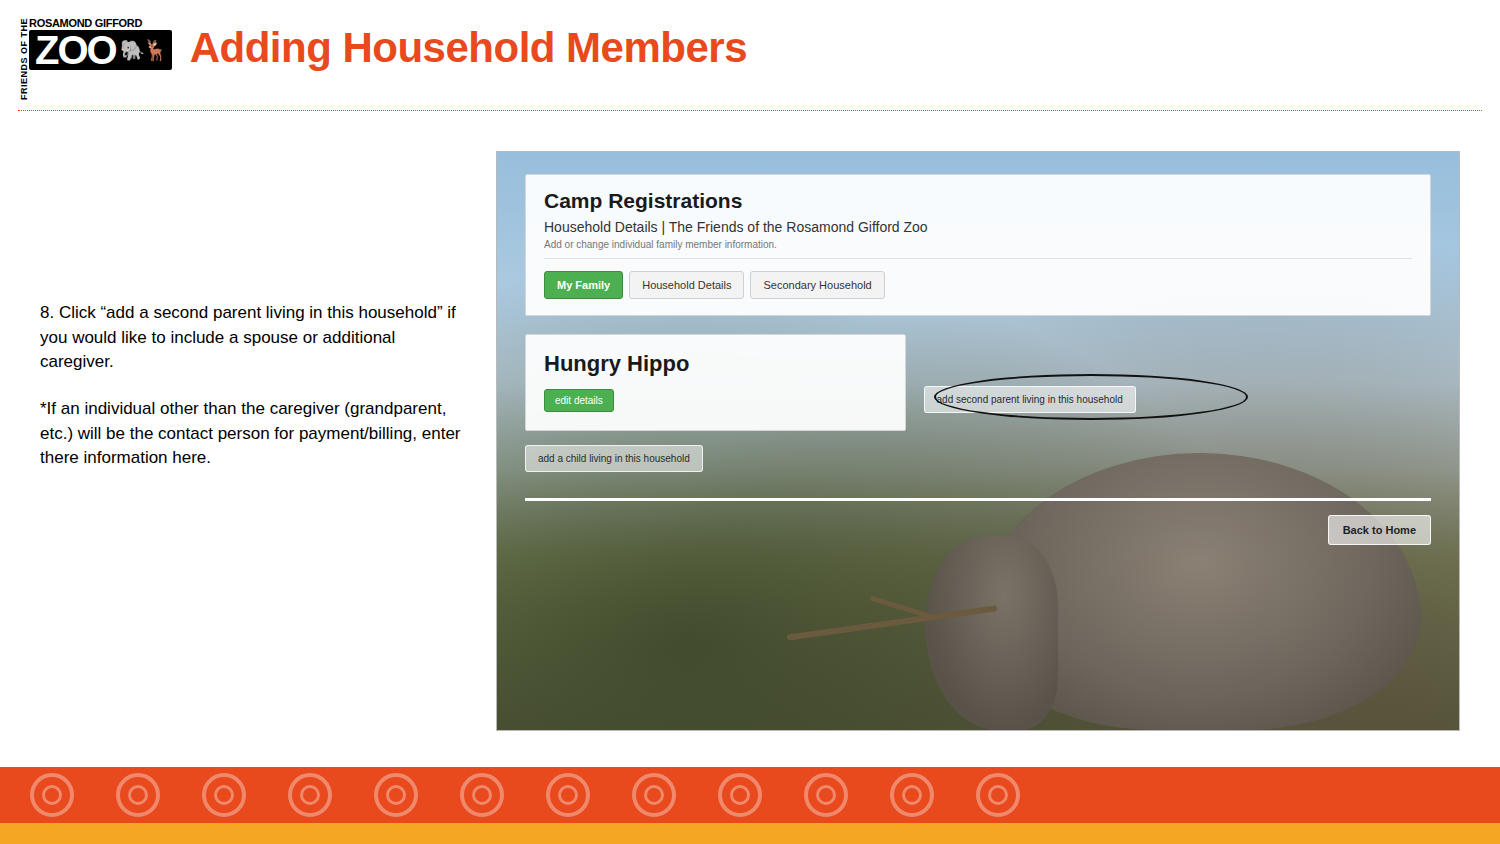FRIENDS OF THE
ROSAMOND GIFFORD
ZOO 🐘🦌
Adding Household Members
8. Click “add a second parent living in this household” if you would like to include a spouse or additional caregiver.
*If an individual other than the caregiver (grandparent, etc.) will be the contact person for payment/billing, enter there information here.
Camp Registrations
Household Details | The Friends of the Rosamond Gifford Zoo
Add or change individual family member information.
My Family Household Details Secondary Household
Hungry Hippo
edit details
add second parent living in this household
add a child living in this household
Back to Home